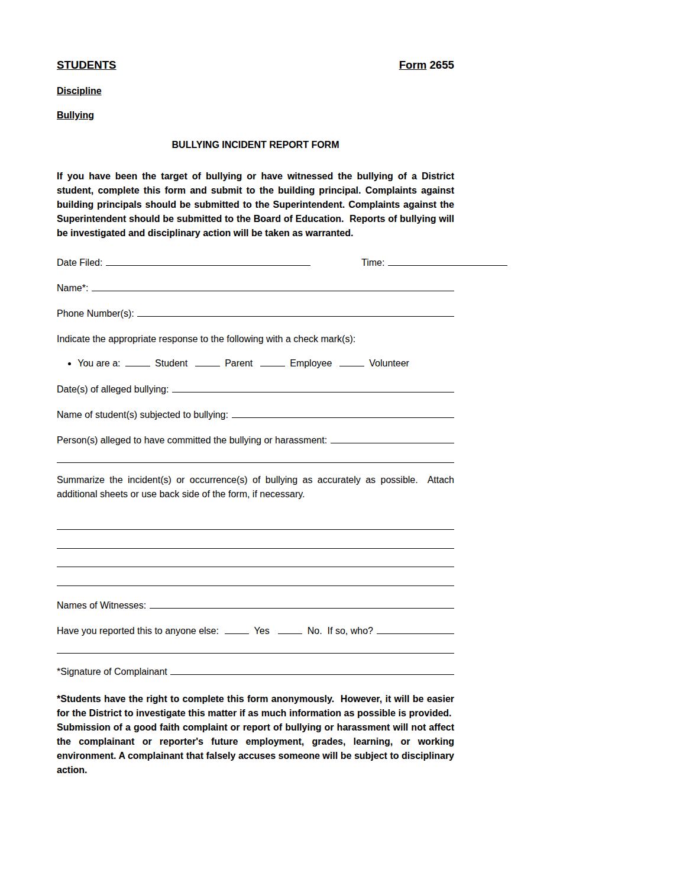STUDENTS Form 2655
Discipline
Bullying
BULLYING INCIDENT REPORT FORM
If you have been the target of bullying or have witnessed the bullying of a District student, complete this form and submit to the building principal. Complaints against building principals should be submitted to the Superintendent. Complaints against the Superintendent should be submitted to the Board of Education. Reports of bullying will be investigated and disciplinary action will be taken as warranted.
Date Filed: Time:
Name*:
Phone Number(s):
Indicate the appropriate response to the following with a check mark(s):
You are a: Student Parent Employee Volunteer
Date(s) of alleged bullying:
Name of student(s) subjected to bullying:
Person(s) alleged to have committed the bullying or harassment:
Summarize the incident(s) or occurrence(s) of bullying as accurately as possible. Attach additional sheets or use back side of the form, if necessary.
Names of Witnesses:
Have you reported this to anyone else: Yes No. If so, who?
*Signature of Complainant
*Students have the right to complete this form anonymously. However, it will be easier for the District to investigate this matter if as much information as possible is provided. Submission of a good faith complaint or report of bullying or harassment will not affect the complainant or reporter's future employment, grades, learning, or working environment. A complainant that falsely accuses someone will be subject to disciplinary action.